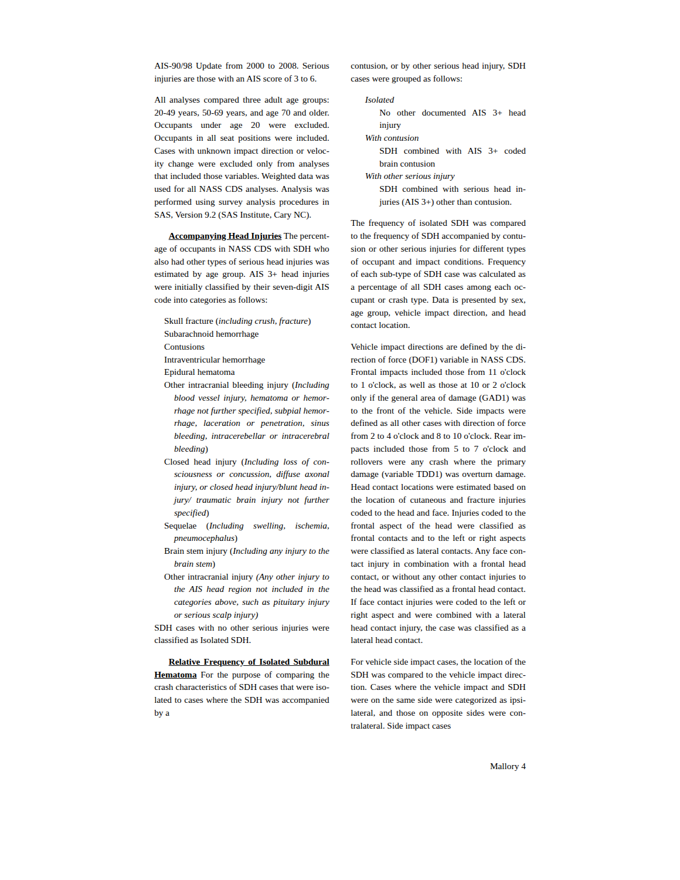AIS-90/98 Update from 2000 to 2008. Serious injuries are those with an AIS score of 3 to 6.
All analyses compared three adult age groups: 20-49 years, 50-69 years, and age 70 and older. Occupants under age 20 were excluded. Occupants in all seat positions were included. Cases with unknown impact direction or velocity change were excluded only from analyses that included those variables. Weighted data was used for all NASS CDS analyses. Analysis was performed using survey analysis procedures in SAS, Version 9.2 (SAS Institute, Cary NC).
Accompanying Head Injuries The percentage of occupants in NASS CDS with SDH who also had other types of serious head injuries was estimated by age group. AIS 3+ head injuries were initially classified by their seven-digit AIS code into categories as follows:
Skull fracture (including crush, fracture)
Subarachnoid hemorrhage
Contusions
Intraventricular hemorrhage
Epidural hematoma
Other intracranial bleeding injury (Including blood vessel injury, hematoma or hemorrhage not further specified, subpial hemorrhage, laceration or penetration, sinus bleeding, intracerebellar or intracerebral bleeding)
Closed head injury (Including loss of consciousness or concussion, diffuse axonal injury, or closed head injury/blunt head injury/ traumatic brain injury not further specified)
Sequelae (Including swelling, ischemia, pneumocephalus)
Brain stem injury (Including any injury to the brain stem)
Other intracranial injury (Any other injury to the AIS head region not included in the categories above, such as pituitary injury or serious scalp injury)
SDH cases with no other serious injuries were classified as Isolated SDH.
Relative Frequency of Isolated Subdural Hematoma For the purpose of comparing the crash characteristics of SDH cases that were isolated to cases where the SDH was accompanied by a
contusion, or by other serious head injury, SDH cases were grouped as follows:
Isolated
No other documented AIS 3+ head injury
With contusion
SDH combined with AIS 3+ coded brain contusion
With other serious injury
SDH combined with serious head injuries (AIS 3+) other than contusion.
The frequency of isolated SDH was compared to the frequency of SDH accompanied by contusion or other serious injuries for different types of occupant and impact conditions. Frequency of each sub-type of SDH case was calculated as a percentage of all SDH cases among each occupant or crash type. Data is presented by sex, age group, vehicle impact direction, and head contact location.
Vehicle impact directions are defined by the direction of force (DOF1) variable in NASS CDS. Frontal impacts included those from 11 o'clock to 1 o'clock, as well as those at 10 or 2 o'clock only if the general area of damage (GAD1) was to the front of the vehicle. Side impacts were defined as all other cases with direction of force from 2 to 4 o'clock and 8 to 10 o'clock. Rear impacts included those from 5 to 7 o'clock and rollovers were any crash where the primary damage (variable TDD1) was overturn damage. Head contact locations were estimated based on the location of cutaneous and fracture injuries coded to the head and face. Injuries coded to the frontal aspect of the head were classified as frontal contacts and to the left or right aspects were classified as lateral contacts. Any face contact injury in combination with a frontal head contact, or without any other contact injuries to the head was classified as a frontal head contact. If face contact injuries were coded to the left or right aspect and were combined with a lateral head contact injury, the case was classified as a lateral head contact.
For vehicle side impact cases, the location of the SDH was compared to the vehicle impact direction. Cases where the vehicle impact and SDH were on the same side were categorized as ipsilateral, and those on opposite sides were contralateral. Side impact cases
Mallory 4